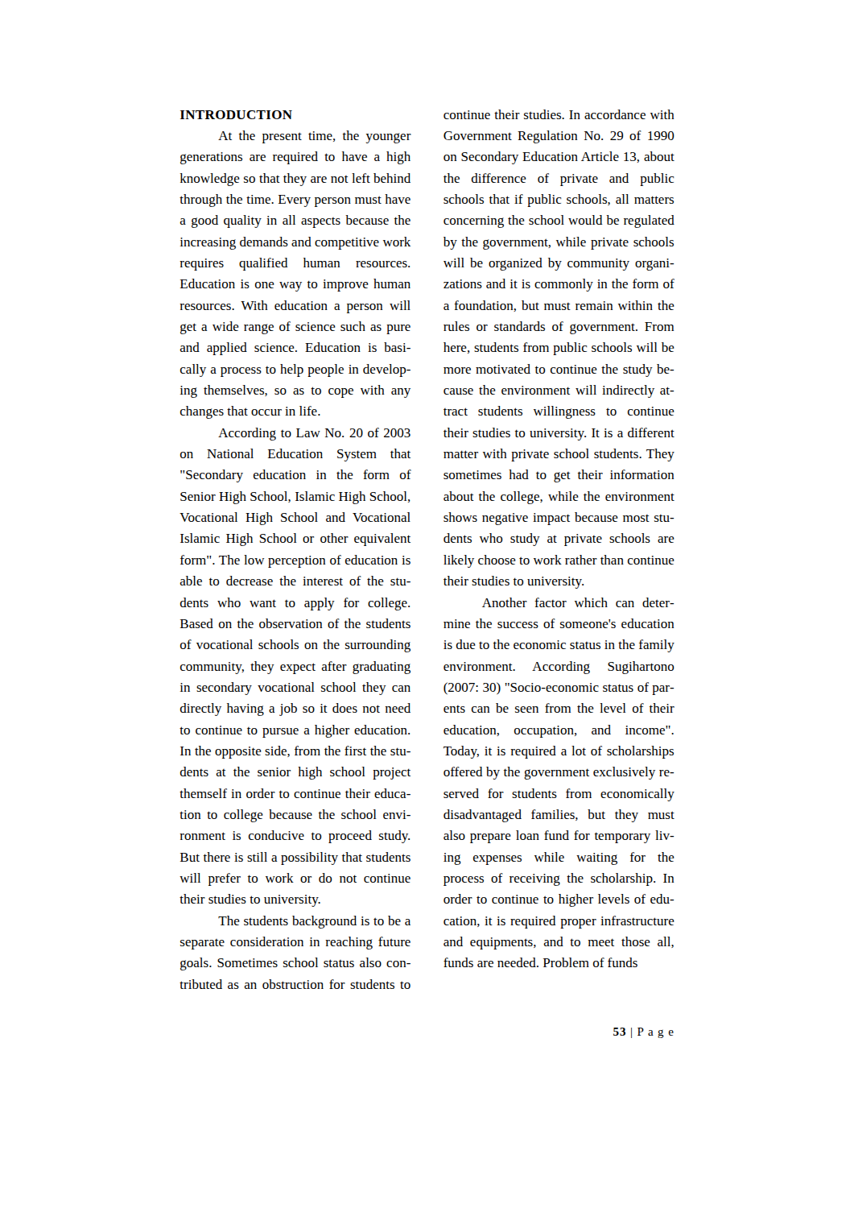INTRODUCTION
At the present time, the younger generations are required to have a high knowledge so that they are not left behind through the time. Every person must have a good quality in all aspects because the increasing demands and competitive work requires qualified human resources. Education is one way to improve human resources. With education a person will get a wide range of science such as pure and applied science. Education is basically a process to help people in developing themselves, so as to cope with any changes that occur in life.
According to Law No. 20 of 2003 on National Education System that "Secondary education in the form of Senior High School, Islamic High School, Vocational High School and Vocational Islamic High School or other equivalent form". The low perception of education is able to decrease the interest of the students who want to apply for college. Based on the observation of the students of vocational schools on the surrounding community, they expect after graduating in secondary vocational school they can directly having a job so it does not need to continue to pursue a higher education. In the opposite side, from the first the students at the senior high school project themself in order to continue their education to college because the school environment is conducive to proceed study. But there is still a possibility that students will prefer to work or do not continue their studies to university.
The students background is to be a separate consideration in reaching future goals. Sometimes school status also contributed as an obstruction for students to continue their studies. In accordance with Government Regulation No. 29 of 1990 on Secondary Education Article 13, about the difference of private and public schools that if public schools, all matters concerning the school would be regulated by the government, while private schools will be organized by community organizations and it is commonly in the form of a foundation, but must remain within the rules or standards of government. From here, students from public schools will be more motivated to continue the study because the environment will indirectly attract students willingness to continue their studies to university. It is a different matter with private school students. They sometimes had to get their information about the college, while the environment shows negative impact because most students who study at private schools are likely choose to work rather than continue their studies to university.
Another factor which can determine the success of someone's education is due to the economic status in the family environment. According Sugihartono (2007: 30) "Socio-economic status of parents can be seen from the level of their education, occupation, and income". Today, it is required a lot of scholarships offered by the government exclusively reserved for students from economically disadvantaged families, but they must also prepare loan fund for temporary living expenses while waiting for the process of receiving the scholarship. In order to continue to higher levels of education, it is required proper infrastructure and equipments, and to meet those all, funds are needed. Problem of funds
53 | P a g e